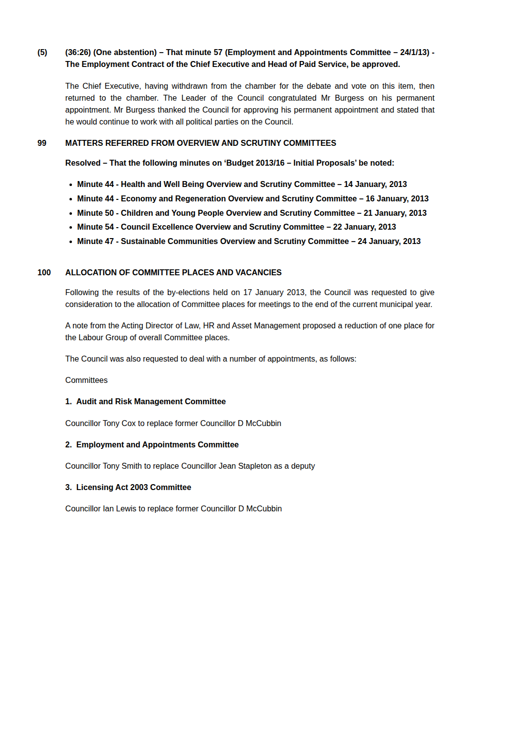(5)
(36:26) (One abstention) – That minute 57 (Employment and Appointments Committee – 24/1/13) -The Employment Contract of the Chief Executive and Head of Paid Service, be approved.
The Chief Executive, having withdrawn from the chamber for the debate and vote on this item, then returned to the chamber. The Leader of the Council congratulated Mr Burgess on his permanent appointment. Mr Burgess thanked the Council for approving his permanent appointment and stated that he would continue to work with all political parties on the Council.
99
Matters Referred from Overview and Scrutiny Committees
Resolved – That the following minutes on ‘Budget 2013/16 – Initial Proposals’ be noted:
Minute 44 - Health and Well Being Overview and Scrutiny Committee – 14 January, 2013
Minute 44 - Economy and Regeneration Overview and Scrutiny Committee – 16 January, 2013
Minute 50 - Children and Young People Overview and Scrutiny Committee – 21 January, 2013
Minute 54 - Council Excellence Overview and Scrutiny Committee – 22 January, 2013
Minute 47 - Sustainable Communities Overview and Scrutiny Committee – 24 January, 2013
100
Allocation of Committee Places and Vacancies
Following the results of the by-elections held on 17 January 2013, the Council was requested to give consideration to the allocation of Committee places for meetings to the end of the current municipal year.
A note from the Acting Director of Law, HR and Asset Management proposed a reduction of one place for the Labour Group of overall Committee places.
The Council was also requested to deal with a number of appointments, as follows:
Committees
1. Audit and Risk Management Committee
Councillor Tony Cox to replace former Councillor D McCubbin
2. Employment and Appointments Committee
Councillor Tony Smith to replace Councillor Jean Stapleton as a deputy
3. Licensing Act 2003 Committee
Councillor Ian Lewis to replace former Councillor D McCubbin